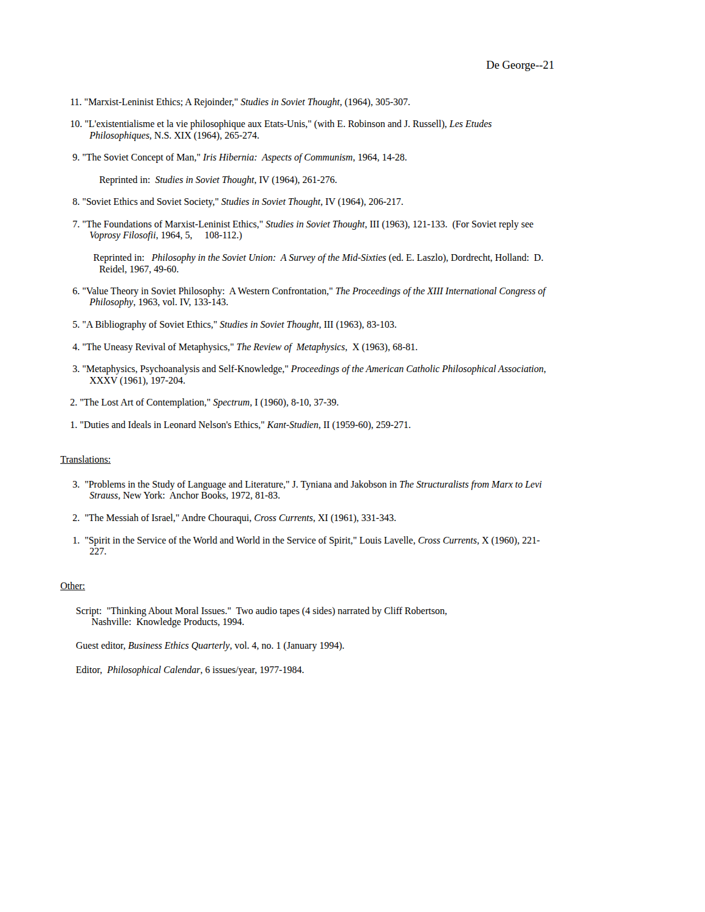De George--21
11. "Marxist-Leninist Ethics; A Rejoinder," Studies in Soviet Thought, (1964), 305-307.
10. "L'existentialisme et la vie philosophique aux Etats-Unis," (with E. Robinson and J. Russell), Les Etudes Philosophiques, N.S. XIX (1964), 265-274.
9. "The Soviet Concept of Man," Iris Hibernia: Aspects of Communism, 1964, 14-28.
Reprinted in: Studies in Soviet Thought, IV (1964), 261-276.
8. "Soviet Ethics and Soviet Society," Studies in Soviet Thought, IV (1964), 206-217.
7. "The Foundations of Marxist-Leninist Ethics," Studies in Soviet Thought, III (1963), 121-133. (For Soviet reply see Voprosy Filosofii, 1964, 5, 108-112.)
Reprinted in: Philosophy in the Soviet Union: A Survey of the Mid-Sixties (ed. E. Laszlo), Dordrecht, Holland: D. Reidel, 1967, 49-60.
6. "Value Theory in Soviet Philosophy: A Western Confrontation," The Proceedings of the XIII International Congress of Philosophy, 1963, vol. IV, 133-143.
5. "A Bibliography of Soviet Ethics," Studies in Soviet Thought, III (1963), 83-103.
4. "The Uneasy Revival of Metaphysics," The Review of Metaphysics, X (1963), 68-81.
3. "Metaphysics, Psychoanalysis and Self-Knowledge," Proceedings of the American Catholic Philosophical Association, XXXV (1961), 197-204.
2. "The Lost Art of Contemplation," Spectrum, I (1960), 8-10, 37-39.
1. "Duties and Ideals in Leonard Nelson's Ethics," Kant-Studien, II (1959-60), 259-271.
Translations:
3. "Problems in the Study of Language and Literature," J. Tyniana and Jakobson in The Structuralists from Marx to Levi Strauss, New York: Anchor Books, 1972, 81-83.
2. "The Messiah of Israel," Andre Chouraqui, Cross Currents, XI (1961), 331-343.
1. "Spirit in the Service of the World and World in the Service of Spirit," Louis Lavelle, Cross Currents, X (1960), 221-227.
Other:
Script: "Thinking About Moral Issues." Two audio tapes (4 sides) narrated by Cliff Robertson,Nashville: Knowledge Products, 1994.
Guest editor, Business Ethics Quarterly, vol. 4, no. 1 (January 1994).
Editor, Philosophical Calendar, 6 issues/year, 1977-1984.